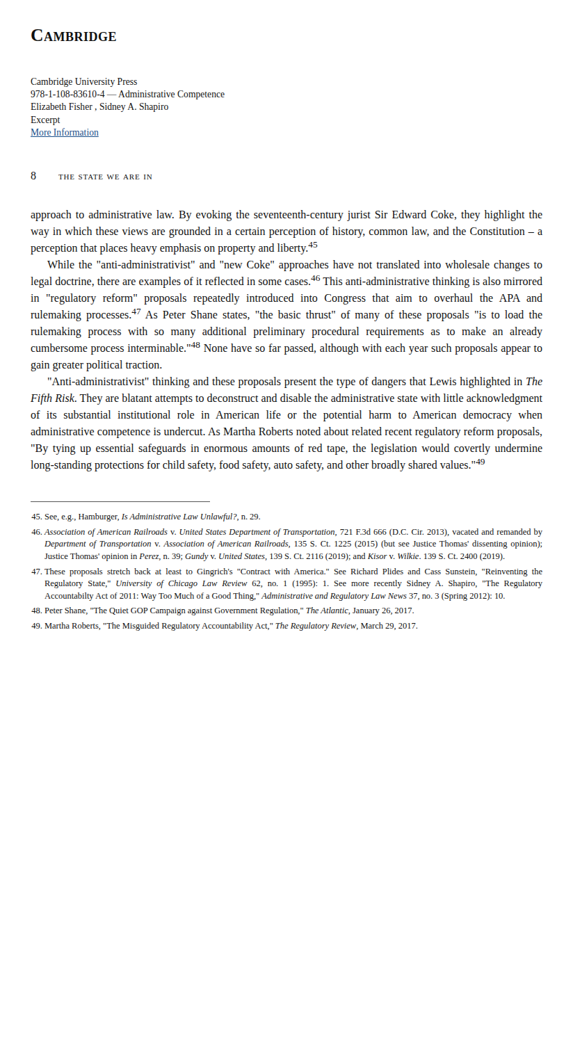Cambridge
Cambridge University Press
978-1-108-83610-4 — Administrative Competence
Elizabeth Fisher , Sidney A. Shapiro
Excerpt
More Information
8 the state we are in
approach to administrative law. By evoking the seventeenth-century jurist Sir Edward Coke, they highlight the way in which these views are grounded in a certain perception of history, common law, and the Constitution – a perception that places heavy emphasis on property and liberty.45
While the "anti-administrativist" and "new Coke" approaches have not translated into wholesale changes to legal doctrine, there are examples of it reflected in some cases.46 This anti-administrative thinking is also mirrored in "regulatory reform" proposals repeatedly introduced into Congress that aim to overhaul the APA and rulemaking processes.47 As Peter Shane states, "the basic thrust" of many of these proposals "is to load the rulemaking process with so many additional preliminary procedural requirements as to make an already cumbersome process interminable."48 None have so far passed, although with each year such proposals appear to gain greater political traction.
"Anti-administrativist" thinking and these proposals present the type of dangers that Lewis highlighted in The Fifth Risk. They are blatant attempts to deconstruct and disable the administrative state with little acknowledgment of its substantial institutional role in American life or the potential harm to American democracy when administrative competence is undercut. As Martha Roberts noted about related recent regulatory reform proposals, "By tying up essential safeguards in enormous amounts of red tape, the legislation would covertly undermine long-standing protections for child safety, food safety, auto safety, and other broadly shared values."49
See, e.g., Hamburger, Is Administrative Law Unlawful?, n. 29.
Association of American Railroads v. United States Department of Transportation, 721 F.3d 666 (D.C. Cir. 2013), vacated and remanded by Department of Transportation v. Association of American Railroads, 135 S. Ct. 1225 (2015) (but see Justice Thomas' dissenting opinion); Justice Thomas' opinion in Perez, n. 39; Gundy v. United States, 139 S. Ct. 2116 (2019); and Kisor v. Wilkie. 139 S. Ct. 2400 (2019).
These proposals stretch back at least to Gingrich's "Contract with America." See Richard Plides and Cass Sunstein, "Reinventing the Regulatory State," University of Chicago Law Review 62, no. 1 (1995): 1. See more recently Sidney A. Shapiro, "The Regulatory Accountabilty Act of 2011: Way Too Much of a Good Thing," Administrative and Regulatory Law News 37, no. 3 (Spring 2012): 10.
Peter Shane, "The Quiet GOP Campaign against Government Regulation," The Atlantic, January 26, 2017.
Martha Roberts, "The Misguided Regulatory Accountability Act," The Regulatory Review, March 29, 2017.